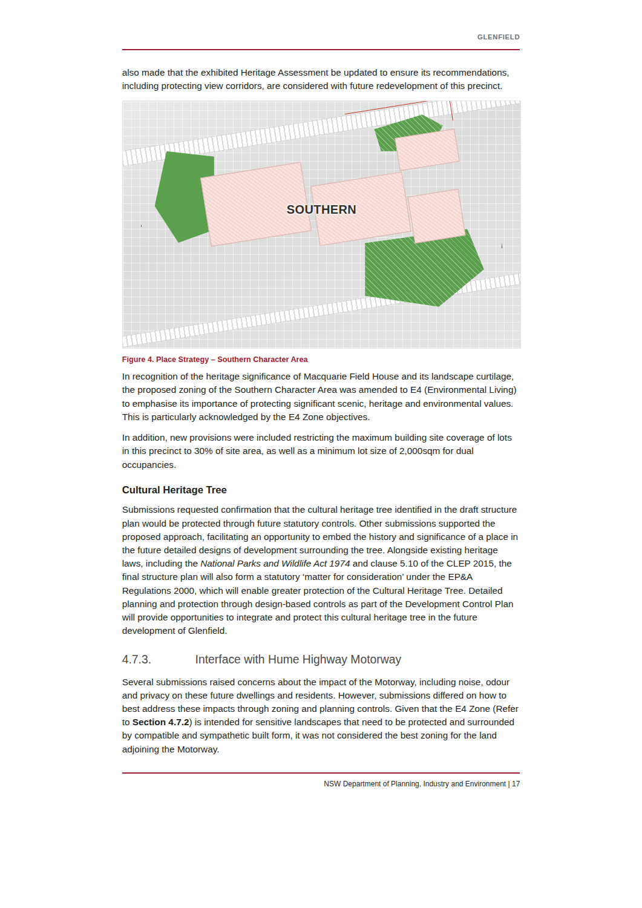GLENFIELD
also made that the exhibited Heritage Assessment be updated to ensure its recommendations, including protecting view corridors, are considered with future redevelopment of this precinct.
SOUTHERN
Figure 4. Place Strategy – Southern Character Area
In recognition of the heritage significance of Macquarie Field House and its landscape curtilage, the proposed zoning of the Southern Character Area was amended to E4 (Environmental Living) to emphasise its importance of protecting significant scenic, heritage and environmental values. This is particularly acknowledged by the E4 Zone objectives.
In addition, new provisions were included restricting the maximum building site coverage of lots in this precinct to 30% of site area, as well as a minimum lot size of 2,000sqm for dual occupancies.
Cultural Heritage Tree
Submissions requested confirmation that the cultural heritage tree identified in the draft structure plan would be protected through future statutory controls. Other submissions supported the proposed approach, facilitating an opportunity to embed the history and significance of a place in the future detailed designs of development surrounding the tree. Alongside existing heritage laws, including the National Parks and Wildlife Act 1974 and clause 5.10 of the CLEP 2015, the final structure plan will also form a statutory ‘matter for consideration’ under the EP&A Regulations 2000, which will enable greater protection of the Cultural Heritage Tree. Detailed planning and protection through design-based controls as part of the Development Control Plan will provide opportunities to integrate and protect this cultural heritage tree in the future development of Glenfield.
4.7.3. Interface with Hume Highway Motorway
Several submissions raised concerns about the impact of the Motorway, including noise, odour and privacy on these future dwellings and residents. However, submissions differed on how to best address these impacts through zoning and planning controls. Given that the E4 Zone (Refer to Section 4.7.2) is intended for sensitive landscapes that need to be protected and surrounded by compatible and sympathetic built form, it was not considered the best zoning for the land adjoining the Motorway.
NSW Department of Planning, Industry and Environment | 17